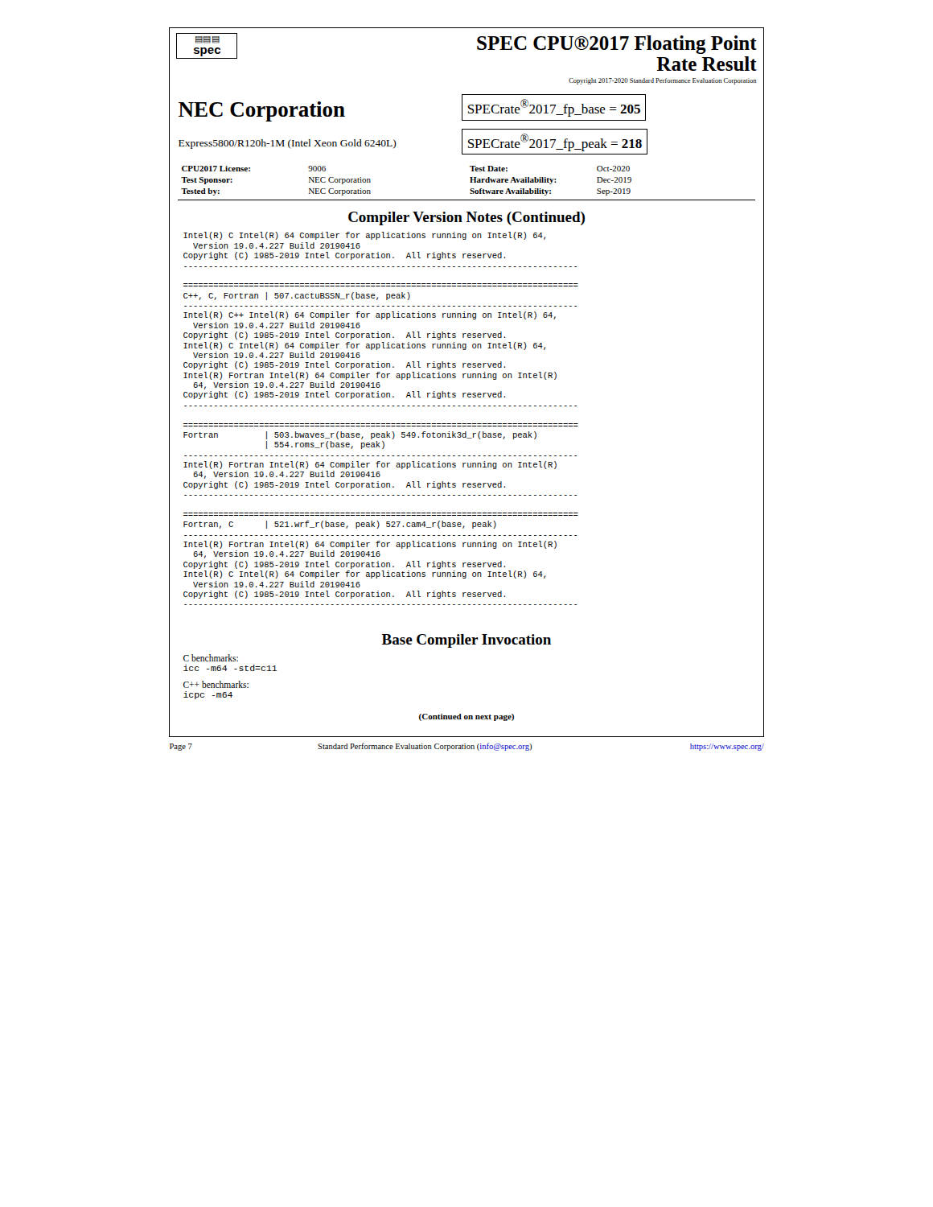▤▤▤
spec
SPEC CPU®2017 Floating Point Rate Result
Copyright 2017-2020 Standard Performance Evaluation Corporation
NEC Corporation
Express5800/R120h-1M (Intel Xeon Gold 6240L)
SPECrate®2017_fp_base = 205
SPECrate®2017_fp_peak = 218
| CPU2017 License: | 9006 | Test Date: | Oct-2020 |
| Test Sponsor: | NEC Corporation | Hardware Availability: | Dec-2019 |
| Tested by: | NEC Corporation | Software Availability: | Sep-2019 |
Compiler Version Notes (Continued)
Intel(R) C Intel(R) 64 Compiler for applications running on Intel(R) 64,
  Version 19.0.4.227 Build 20190416
Copyright (C) 1985-2019 Intel Corporation.  All rights reserved.
------------------------------------------------------------------------------

==============================================================================
C++, C, Fortran | 507.cactuBSSN_r(base, peak)
------------------------------------------------------------------------------
Intel(R) C++ Intel(R) 64 Compiler for applications running on Intel(R) 64,
  Version 19.0.4.227 Build 20190416
Copyright (C) 1985-2019 Intel Corporation.  All rights reserved.
Intel(R) C Intel(R) 64 Compiler for applications running on Intel(R) 64,
  Version 19.0.4.227 Build 20190416
Copyright (C) 1985-2019 Intel Corporation.  All rights reserved.
Intel(R) Fortran Intel(R) 64 Compiler for applications running on Intel(R)
  64, Version 19.0.4.227 Build 20190416
Copyright (C) 1985-2019 Intel Corporation.  All rights reserved.
------------------------------------------------------------------------------

==============================================================================
Fortran         | 503.bwaves_r(base, peak) 549.fotonik3d_r(base, peak)
                | 554.roms_r(base, peak)
------------------------------------------------------------------------------
Intel(R) Fortran Intel(R) 64 Compiler for applications running on Intel(R)
  64, Version 19.0.4.227 Build 20190416
Copyright (C) 1985-2019 Intel Corporation.  All rights reserved.
------------------------------------------------------------------------------

==============================================================================
Fortran, C      | 521.wrf_r(base, peak) 527.cam4_r(base, peak)
------------------------------------------------------------------------------
Intel(R) Fortran Intel(R) 64 Compiler for applications running on Intel(R)
  64, Version 19.0.4.227 Build 20190416
Copyright (C) 1985-2019 Intel Corporation.  All rights reserved.
Intel(R) C Intel(R) 64 Compiler for applications running on Intel(R) 64,
  Version 19.0.4.227 Build 20190416
Copyright (C) 1985-2019 Intel Corporation.  All rights reserved.
------------------------------------------------------------------------------
Base Compiler Invocation
C benchmarks:
icc -m64 -std=c11
C++ benchmarks:
icpc -m64
(Continued on next page)
Page 7
Standard Performance Evaluation Corporation (info@spec.org)
https://www.spec.org/